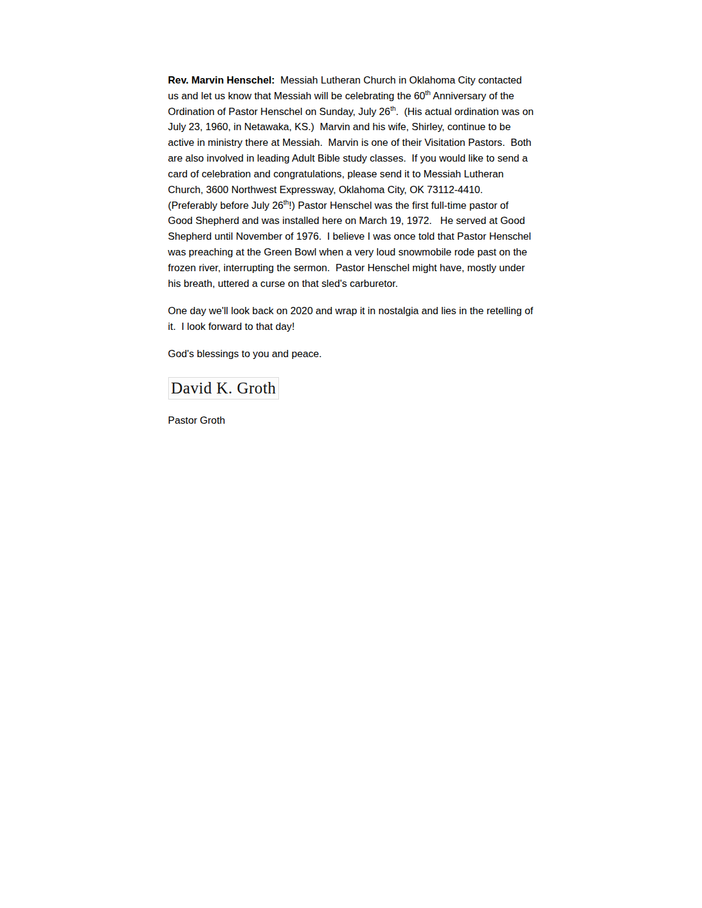Rev. Marvin Henschel: Messiah Lutheran Church in Oklahoma City contacted us and let us know that Messiah will be celebrating the 60th Anniversary of the Ordination of Pastor Henschel on Sunday, July 26th. (His actual ordination was on July 23, 1960, in Netawaka, KS.) Marvin and his wife, Shirley, continue to be active in ministry there at Messiah. Marvin is one of their Visitation Pastors. Both are also involved in leading Adult Bible study classes. If you would like to send a card of celebration and congratulations, please send it to Messiah Lutheran Church, 3600 Northwest Expressway, Oklahoma City, OK 73112-4410. (Preferably before July 26th!) Pastor Henschel was the first full-time pastor of Good Shepherd and was installed here on March 19, 1972. He served at Good Shepherd until November of 1976. I believe I was once told that Pastor Henschel was preaching at the Green Bowl when a very loud snowmobile rode past on the frozen river, interrupting the sermon. Pastor Henschel might have, mostly under his breath, uttered a curse on that sled's carburetor.
One day we'll look back on 2020 and wrap it in nostalgia and lies in the retelling of it. I look forward to that day!
God's blessings to you and peace.
David K. Groth
Pastor Groth